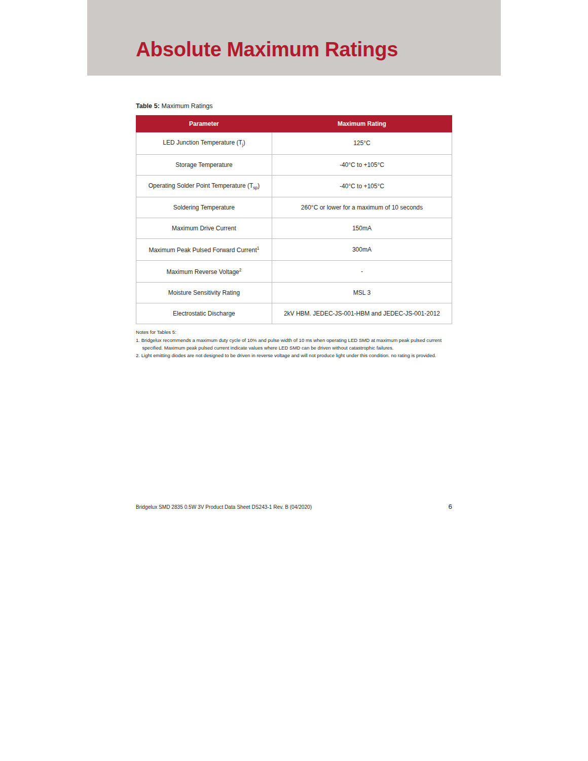Absolute Maximum Ratings
Table 5: Maximum Ratings
| Parameter | Maximum Rating |
| --- | --- |
| LED Junction Temperature (T j ) | 125°C |
| Storage Temperature | -40°C to +105°C |
| Operating Solder Point Temperature (T sp ) | -40°C to +105°C |
| Soldering Temperature | 260°C or lower for a maximum of 10 seconds |
| Maximum Drive Current | 150mA |
| Maximum Peak Pulsed Forward Current 1 | 300mA |
| Maximum Reverse Voltage 2 | - |
| Moisture Sensitivity Rating | MSL 3 |
| Electrostatic Discharge | 2kV HBM. JEDEC-JS-001-HBM and JEDEC-JS-001-2012 |
Notes for Tables 5:
1. Bridgelux recommends a maximum duty cycle of 10% and pulse width of 10 ms when operating LED SMD at maximum peak pulsed current
specified. Maximum peak pulsed current indicate values where LED SMD can be driven without catastrophic failures.
2. Light emitting diodes are not designed to be driven in reverse voltage and will not produce light under this condition. no rating is provided.
Bridgelux SMD 2835 0.5W 3V Product Data Sheet DS243-1 Rev. B (04/2020) 6